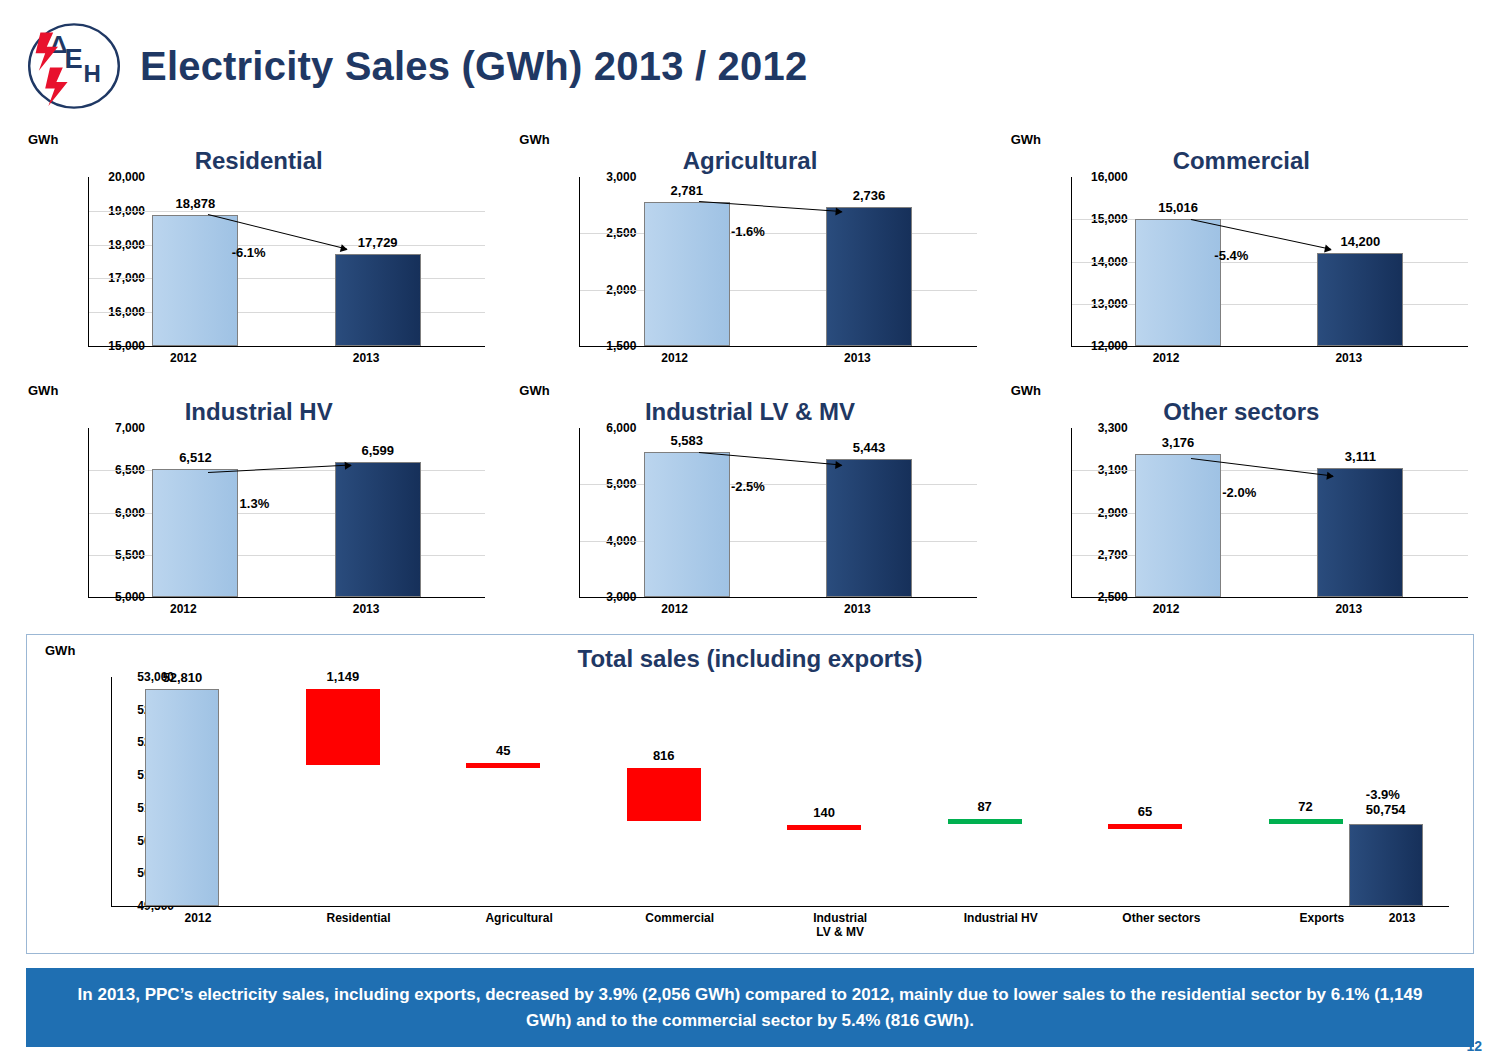Δ E H
Electricity Sales (GWh) 2013 / 2012
GWh
Residential
20,000 19,000 18,000 17,000 16,000 15,000
18,878
17,729
-6.1%
2012 2013
GWh
Agricultural
3,000 2,500 2,000 1,500
2,781
2,736
-1.6%
2012 2013
GWh
Commercial
16,000 15,000 14,000 13,000 12,000
15,016
14,200
-5.4%
2012 2013
GWh
Industrial HV
7,000 6,500 6,000 5,500 5,000
6,512
6,599
1.3%
2012 2013
GWh
Industrial LV & MV
6,000 5,000 4,000 3,000
5,583
5,443
-2.5%
2012 2013
GWh
Other sectors
3,300 3,100 2,900 2,700 2,500
3,176
3,111
-2.0%
2012 2013
GWh
Total sales (including exports)
53,000 52,500 52,000 51,500 51,000 50,500 50,000 49,500
52,810
1,149
45
816
140
87
65
72
-3.9%
50,754
2012 Residential Agricultural Commercial Industrial
LV & MV Industrial HV Other sectors Exports 2013
In 2013, PPC’s electricity sales, including exports, decreased by 3.9% (2,056 GWh) compared to 2012, mainly due to lower sales to the residential sector by 6.1% (1,149 GWh) and to the commercial sector by 5.4% (816 GWh).
12